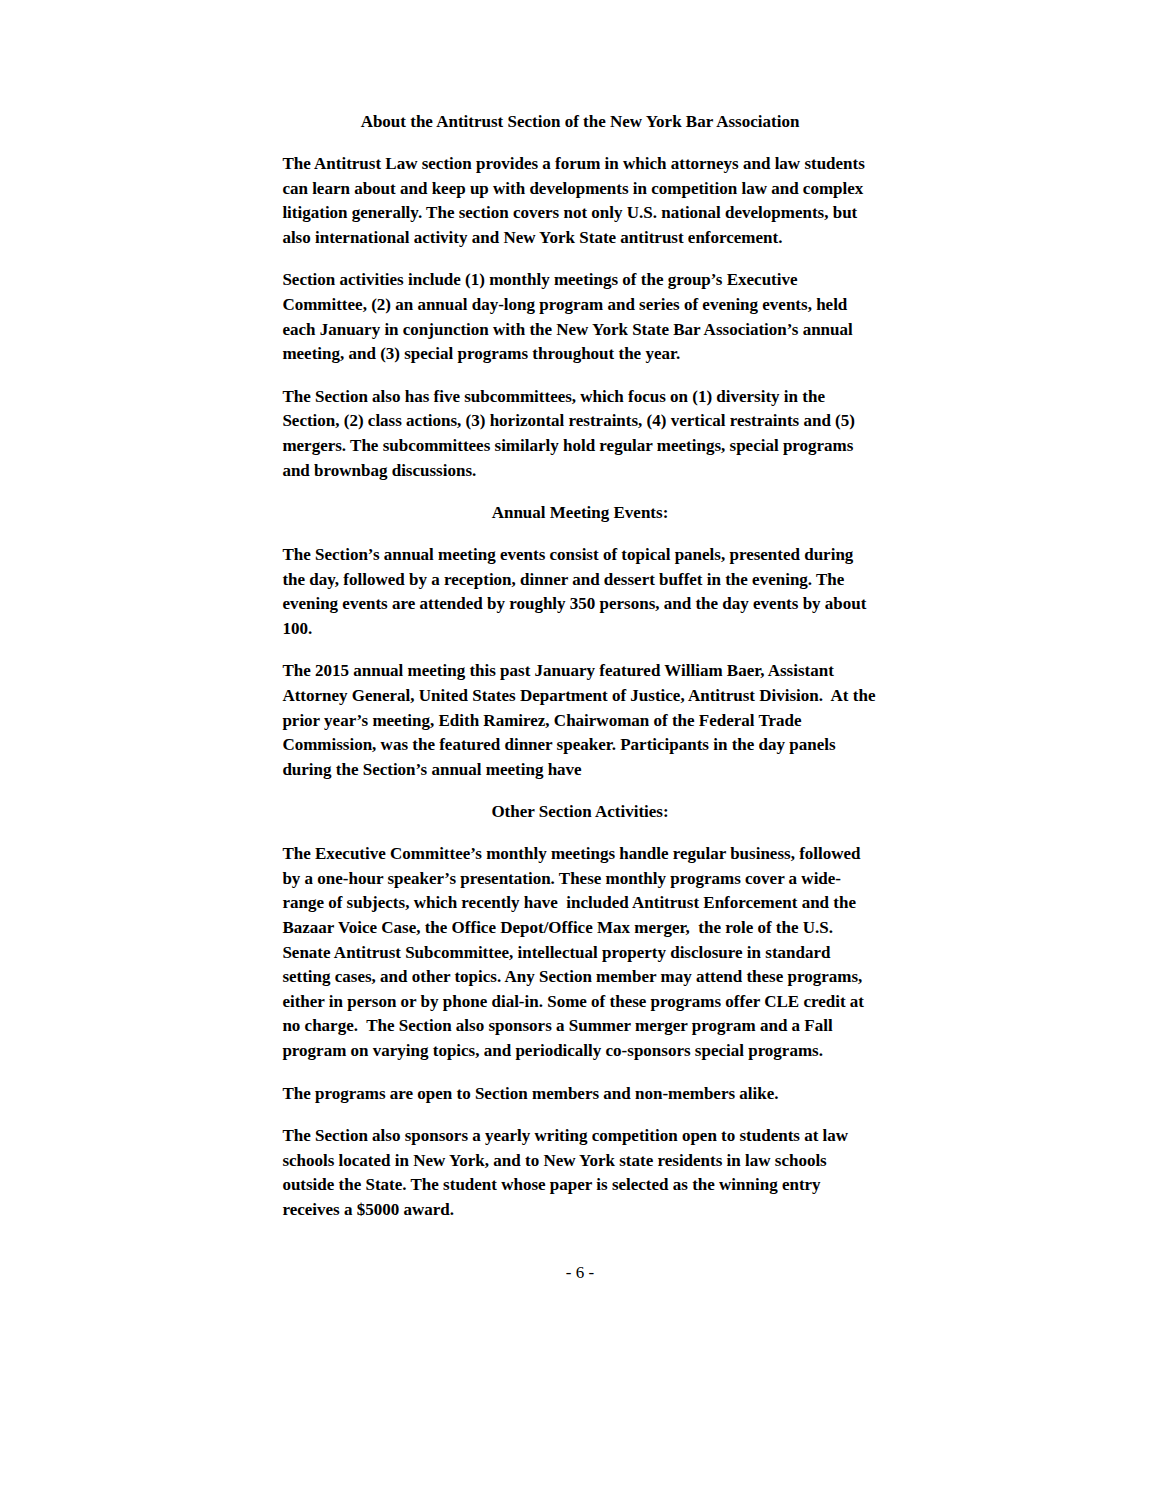About the Antitrust Section of the New York Bar Association
The Antitrust Law section provides a forum in which attorneys and law students can learn about and keep up with developments in competition law and complex litigation generally. The section covers not only U.S. national developments, but also international activity and New York State antitrust enforcement.
Section activities include (1) monthly meetings of the group’s Executive Committee, (2) an annual day-long program and series of evening events, held each January in conjunction with the New York State Bar Association’s annual meeting, and (3) special programs throughout the year.
The Section also has five subcommittees, which focus on (1) diversity in the Section, (2) class actions, (3) horizontal restraints, (4) vertical restraints and (5) mergers. The subcommittees similarly hold regular meetings, special programs and brownbag discussions.
Annual Meeting Events:
The Section’s annual meeting events consist of topical panels, presented during the day, followed by a reception, dinner and dessert buffet in the evening. The evening events are attended by roughly 350 persons, and the day events by about 100.
The 2015 annual meeting this past January featured William Baer, Assistant Attorney General, United States Department of Justice, Antitrust Division. At the prior year’s meeting, Edith Ramirez, Chairwoman of the Federal Trade Commission, was the featured dinner speaker. Participants in the day panels during the Section’s annual meeting have
Other Section Activities:
The Executive Committee’s monthly meetings handle regular business, followed by a one-hour speaker’s presentation. These monthly programs cover a wide-range of subjects, which recently have included Antitrust Enforcement and the Bazaar Voice Case, the Office Depot/Office Max merger, the role of the U.S. Senate Antitrust Subcommittee, intellectual property disclosure in standard setting cases, and other topics. Any Section member may attend these programs, either in person or by phone dial-in. Some of these programs offer CLE credit at no charge. The Section also sponsors a Summer merger program and a Fall program on varying topics, and periodically co-sponsors special programs.
The programs are open to Section members and non-members alike.
The Section also sponsors a yearly writing competition open to students at law schools located in New York, and to New York state residents in law schools outside the State. The student whose paper is selected as the winning entry receives a $5000 award.
- 6 -